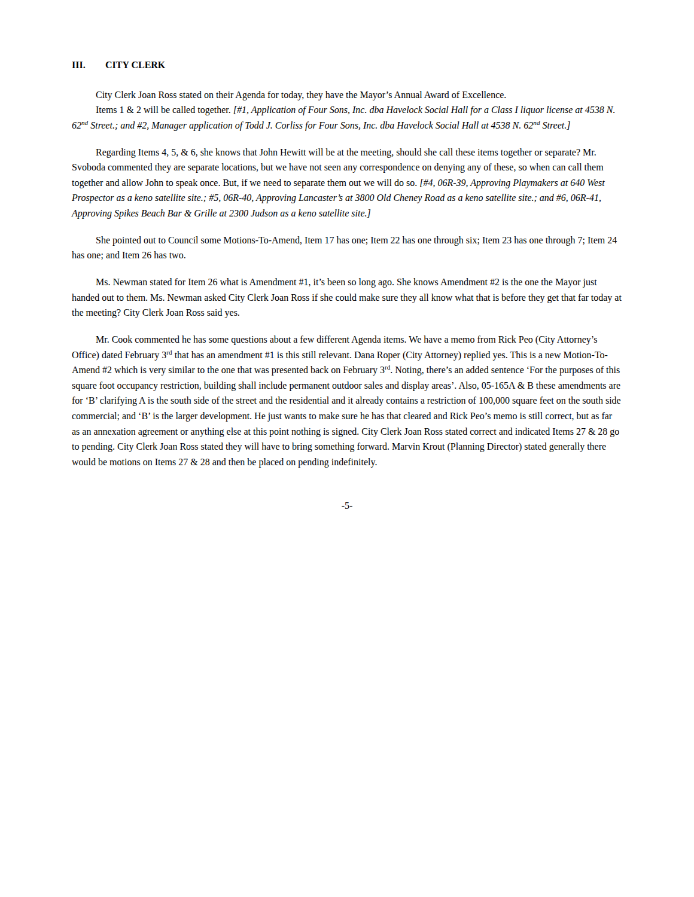III. CITY CLERK
City Clerk Joan Ross stated on their Agenda for today, they have the Mayor’s Annual Award of Excellence.
Items 1 & 2 will be called together. [#1, Application of Four Sons, Inc. dba Havelock Social Hall for a Class I liquor license at 4538 N. 62nd Street.; and #2, Manager application of Todd J. Corliss for Four Sons, Inc. dba Havelock Social Hall at 4538 N. 62nd Street.]
Regarding Items 4, 5, & 6, she knows that John Hewitt will be at the meeting, should she call these items together or separate? Mr. Svoboda commented they are separate locations, but we have not seen any correspondence on denying any of these, so when can call them together and allow John to speak once. But, if we need to separate them out we will do so. [#4, 06R-39, Approving Playmakers at 640 West Prospector as a keno satellite site.; #5, 06R-40, Approving Lancaster’s at 3800 Old Cheney Road as a keno satellite site.; and #6, 06R-41, Approving Spikes Beach Bar & Grille at 2300 Judson as a keno satellite site.]
She pointed out to Council some Motions-To-Amend, Item 17 has one; Item 22 has one through six; Item 23 has one through 7; Item 24 has one; and Item 26 has two.
Ms. Newman stated for Item 26 what is Amendment #1, it’s been so long ago. She knows Amendment #2 is the one the Mayor just handed out to them. Ms. Newman asked City Clerk Joan Ross if she could make sure they all know what that is before they get that far today at the meeting? City Clerk Joan Ross said yes.
Mr. Cook commented he has some questions about a few different Agenda items. We have a memo from Rick Peo (City Attorney’s Office) dated February 3rd that has an amendment #1 is this still relevant. Dana Roper (City Attorney) replied yes. This is a new Motion-To-Amend #2 which is very similar to the one that was presented back on February 3rd. Noting, there’s an added sentence ‘For the purposes of this square foot occupancy restriction, building shall include permanent outdoor sales and display areas’. Also, 05-165A & B these amendments are for ‘B’ clarifying A is the south side of the street and the residential and it already contains a restriction of 100,000 square feet on the south side commercial; and ‘B’ is the larger development. He just wants to make sure he has that cleared and Rick Peo’s memo is still correct, but as far as an annexation agreement or anything else at this point nothing is signed. City Clerk Joan Ross stated correct and indicated Items 27 & 28 go to pending. City Clerk Joan Ross stated they will have to bring something forward. Marvin Krout (Planning Director) stated generally there would be motions on Items 27 & 28 and then be placed on pending indefinitely.
-5-